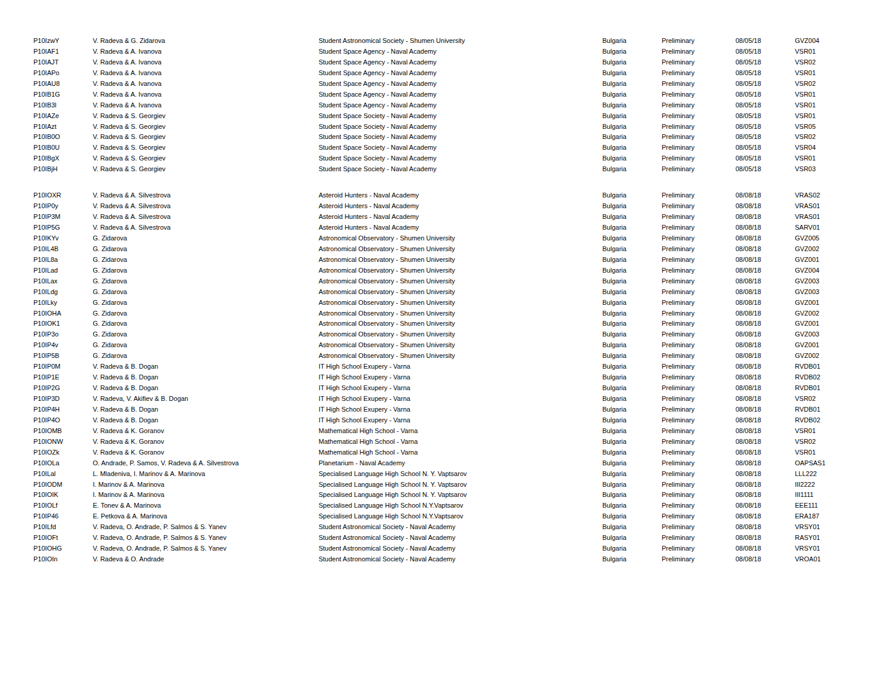| P10IzwY | V. Radeva & G. Zidarova | Student Astronomical Society - Shumen University | Bulgaria | Preliminary | 08/05/18 | GVZ004 |
| P10IAF1 | V. Radeva & A. Ivanova | Student Space Agency - Naval Academy | Bulgaria | Preliminary | 08/05/18 | VSR01 |
| P10IAJT | V. Radeva & A. Ivanova | Student Space Agency - Naval Academy | Bulgaria | Preliminary | 08/05/18 | VSR02 |
| P10IAPo | V. Radeva & A. Ivanova | Student Space Agency - Naval Academy | Bulgaria | Preliminary | 08/05/18 | VSR01 |
| P10IAU8 | V. Radeva & A. Ivanova | Student Space Agency - Naval Academy | Bulgaria | Preliminary | 08/05/18 | VSR02 |
| P10IB1G | V. Radeva & A. Ivanova | Student Space Agency - Naval Academy | Bulgaria | Preliminary | 08/05/18 | VSR01 |
| P10IB3l | V. Radeva & A. Ivanova | Student Space Agency - Naval Academy | Bulgaria | Preliminary | 08/05/18 | VSR01 |
| P10IAZe | V. Radeva & S. Georgiev | Student Space Society - Naval Academy | Bulgaria | Preliminary | 08/05/18 | VSR01 |
| P10IAzt | V. Radeva & S. Georgiev | Student Space Society - Naval Academy | Bulgaria | Preliminary | 08/05/18 | VSR05 |
| P10IB0O | V. Radeva & S. Georgiev | Student Space Society - Naval Academy | Bulgaria | Preliminary | 08/05/18 | VSR02 |
| P10IB0U | V. Radeva & S. Georgiev | Student Space Society - Naval Academy | Bulgaria | Preliminary | 08/05/18 | VSR04 |
| P10IBgX | V. Radeva & S. Georgiev | Student Space Society - Naval Academy | Bulgaria | Preliminary | 08/05/18 | VSR01 |
| P10IBjH | V. Radeva & S. Georgiev | Student Space Society - Naval Academy | Bulgaria | Preliminary | 08/05/18 | VSR03 |
| P10IOXR | V. Radeva & A. Silvestrova | Asteroid Hunters - Naval Academy | Bulgaria | Preliminary | 08/08/18 | VRAS02 |
| P10IP0y | V. Radeva & A. Silvestrova | Asteroid Hunters - Naval Academy | Bulgaria | Preliminary | 08/08/18 | VRAS01 |
| P10IP3M | V. Radeva & A. Silvestrova | Asteroid Hunters - Naval Academy | Bulgaria | Preliminary | 08/08/18 | VRAS01 |
| P10IP5G | V. Radeva & A. Silvestrova | Asteroid Hunters - Naval Academy | Bulgaria | Preliminary | 08/08/18 | SARV01 |
| P10IKYv | G. Zidarova | Astronomical Observatory - Shumen University | Bulgaria | Preliminary | 08/08/18 | GVZ005 |
| P10IL4B | G. Zidarova | Astronomical Observatory - Shumen University | Bulgaria | Preliminary | 08/08/18 | GVZ002 |
| P10IL8a | G. Zidarova | Astronomical Observatory - Shumen University | Bulgaria | Preliminary | 08/08/18 | GVZ001 |
| P10ILad | G. Zidarova | Astronomical Observatory - Shumen University | Bulgaria | Preliminary | 08/08/18 | GVZ004 |
| P10ILax | G. Zidarova | Astronomical Observatory - Shumen University | Bulgaria | Preliminary | 08/08/18 | GVZ003 |
| P10ILdg | G. Zidarova | Astronomical Observatory - Shumen University | Bulgaria | Preliminary | 08/08/18 | GVZ003 |
| P10ILky | G. Zidarova | Astronomical Observatory - Shumen University | Bulgaria | Preliminary | 08/08/18 | GVZ001 |
| P10IOHA | G. Zidarova | Astronomical Observatory - Shumen University | Bulgaria | Preliminary | 08/08/18 | GVZ002 |
| P10IOK1 | G. Zidarova | Astronomical Observatory - Shumen University | Bulgaria | Preliminary | 08/08/18 | GVZ001 |
| P10IP3o | G. Zidarova | Astronomical Observatory - Shumen University | Bulgaria | Preliminary | 08/08/18 | GVZ003 |
| P10IP4v | G. Zidarova | Astronomical Observatory - Shumen University | Bulgaria | Preliminary | 08/08/18 | GVZ001 |
| P10IP5B | G. Zidarova | Astronomical Observatory - Shumen University | Bulgaria | Preliminary | 08/08/18 | GVZ002 |
| P10IP0M | V. Radeva & B. Dogan | IT High School Exupery - Varna | Bulgaria | Preliminary | 08/08/18 | RVDB01 |
| P10IP1E | V. Radeva & B. Dogan | IT High School Exupery - Varna | Bulgaria | Preliminary | 08/08/18 | RVDB02 |
| P10IP2G | V. Radeva & B. Dogan | IT High School Exupery - Varna | Bulgaria | Preliminary | 08/08/18 | RVDB01 |
| P10IP3D | V. Radeva, V. Akifiev & B. Dogan | IT High School Exupery - Varna | Bulgaria | Preliminary | 08/08/18 | VSR02 |
| P10IP4H | V. Radeva & B. Dogan | IT High School Exupery - Varna | Bulgaria | Preliminary | 08/08/18 | RVDB01 |
| P10IP4O | V. Radeva & B. Dogan | IT High School Exupery - Varna | Bulgaria | Preliminary | 08/08/18 | RVDB02 |
| P10IOMB | V. Radeva & K. Goranov | Mathematical High School - Varna | Bulgaria | Preliminary | 08/08/18 | VSR01 |
| P10IONW | V. Radeva & K. Goranov | Mathematical High School - Varna | Bulgaria | Preliminary | 08/08/18 | VSR02 |
| P10IOZk | V. Radeva & K. Goranov | Mathematical High School - Varna | Bulgaria | Preliminary | 08/08/18 | VSR01 |
| P10IOLa | O. Andrade, P. Samos, V. Radeva & A. Silvestrova | Planetarium - Naval Academy | Bulgaria | Preliminary | 08/08/18 | OAPSAS1 |
| P10ILal | L. Mladeniva, I. Marinov & A. Marinova | Specialised Language High School N. Y. Vaptsarov | Bulgaria | Preliminary | 08/08/18 | LLL222 |
| P10IODM | I. Marinov & A. Marinova | Specialised Language High School N. Y. Vaptsarov | Bulgaria | Preliminary | 08/08/18 | III2222 |
| P10IOIK | I. Marinov & A. Marinova | Specialised Language High School N. Y. Vaptsarov | Bulgaria | Preliminary | 08/08/18 | III1111 |
| P10IOLf | E. Tonev & A. Marinova | Specialised Language High School N.Y.Vaptsarov | Bulgaria | Preliminary | 08/08/18 | EEE111 |
| P10IP46 | E. Petkova & A. Marinova | Specialised Language High School N.Y.Vaptsarov | Bulgaria | Preliminary | 08/08/18 | ERA187 |
| P10ILfd | V. Radeva, O. Andrade, P. Salmos & S. Yanev | Student Astronomical Society - Naval Academy | Bulgaria | Preliminary | 08/08/18 | VRSY01 |
| P10IOFt | V. Radeva, O. Andrade, P. Salmos & S. Yanev | Student Astronomical Society - Naval Academy | Bulgaria | Preliminary | 08/08/18 | RASY01 |
| P10IOHG | V. Radeva, O. Andrade, P. Salmos & S. Yanev | Student Astronomical Society - Naval Academy | Bulgaria | Preliminary | 08/08/18 | VRSY01 |
| P10IOIn | V. Radeva & O. Andrade | Student Astronomical Society - Naval Academy | Bulgaria | Preliminary | 08/08/18 | VROA01 |